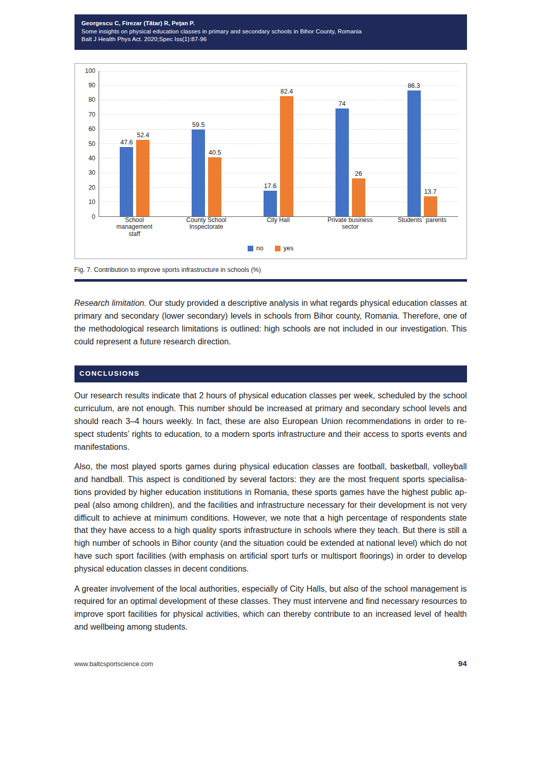Georgescu C, Firezar (Tătar) R, Peţan P.
Some insights on physical education classes in primary and secondary schools in Bihor County, Romania
Balt J Health Phys Act. 2020;Spec Iss(1):87-96
100 90 80 70 60 50 40 30 20 10 0
47.6
52.4
59.5
40.5
17.6
82.4
74
26
86.3
13.7
School
management
staff
County School
Inspectorate
City Hall
Private business
sector
Students` parents
no yes
Fig. 7. Contribution to improve sports infrastructure in schools (%)
Research limitation. Our study provided a descriptive analysis in what regards physical education classes at primary and secondary (lower secondary) levels in schools from Bihor county, Romania. Therefore, one of the methodological research limitations is outlined: high schools are not included in our investigation. This could represent a future research direction.
Conclusions
Our research results indicate that 2 hours of physical education classes per week, scheduled by the school curriculum, are not enough. This number should be increased at primary and secondary school levels and should reach 3–4 hours weekly. In fact, these are also European Union recommendations in order to respect students’ rights to education, to a modern sports infrastructure and their access to sports events and manifestations.
Also, the most played sports games during physical education classes are football, basketball, volleyball and handball. This aspect is conditioned by several factors: they are the most frequent sports specialisations provided by higher education institutions in Romania, these sports games have the highest public appeal (also among children), and the facilities and infrastructure necessary for their development is not very difficult to achieve at minimum conditions. However, we note that a high percentage of respondents state that they have access to a high quality sports infrastructure in schools where they teach. But there is still a high number of schools in Bihor county (and the situation could be extended at national level) which do not have such sport facilities (with emphasis on artificial sport turfs or multisport floorings) in order to develop physical education classes in decent conditions.
A greater involvement of the local authorities, especially of City Halls, but also of the school management is required for an optimal development of these classes. They must intervene and find necessary resources to improve sport facilities for physical activities, which can thereby contribute to an increased level of health and wellbeing among students.
www.baltcsportscience.com
94